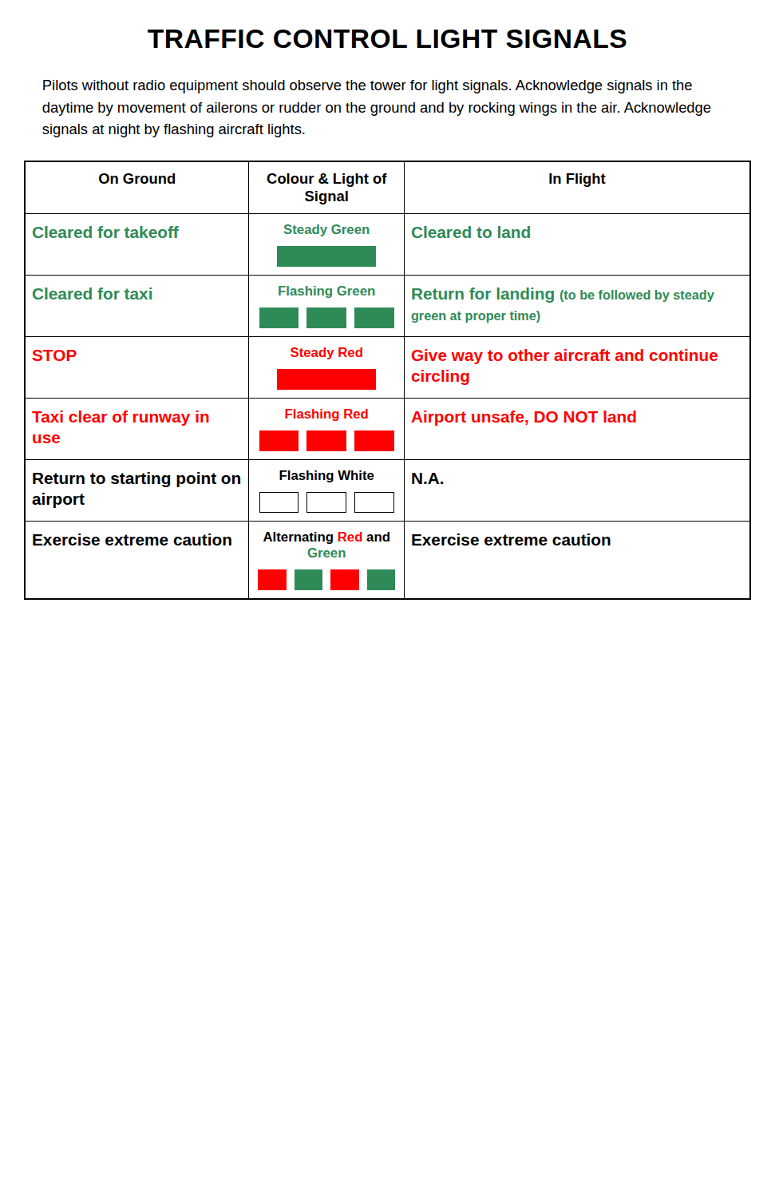TRAFFIC CONTROL LIGHT SIGNALS
Pilots without radio equipment should observe the tower for light signals. Acknowledge signals in the daytime by movement of ailerons or rudder on the ground and by rocking wings in the air. Acknowledge signals at night by flashing aircraft lights.
| On Ground | Colour & Light of Signal | In Flight |
| --- | --- | --- |
| Cleared for takeoff | Steady Green | Cleared to land |
| Cleared for taxi | Flashing Green | Return for landing (to be followed by steady green at proper time) |
| STOP | Steady Red | Give way to other aircraft and continue circling |
| Taxi clear of runway in use | Flashing Red | Airport unsafe, DO NOT land |
| Return to starting point on airport | Flashing White | N.A. |
| Exercise extreme caution | Alternating Red and Green | Exercise extreme caution |